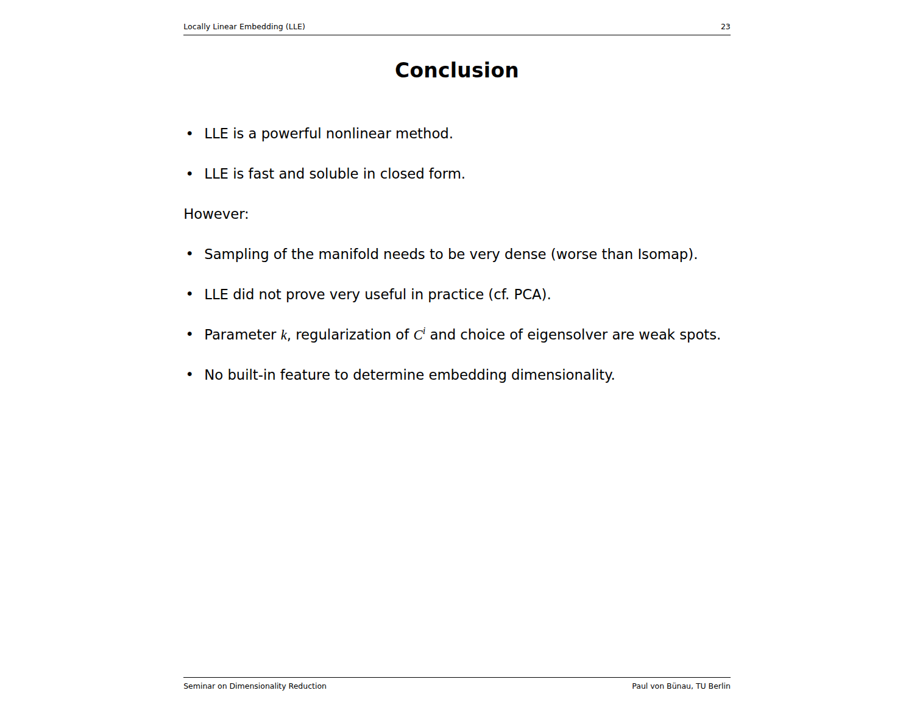Locally Linear Embedding (LLE) 23
Conclusion
LLE is a powerful nonlinear method.
LLE is fast and soluble in closed form.
However:
Sampling of the manifold needs to be very dense (worse than Isomap).
LLE did not prove very useful in practice (cf. PCA).
Parameter k, regularization of Ci and choice of eigensolver are weak spots.
No built-in feature to determine embedding dimensionality.
Seminar on Dimensionality Reduction Paul von Bünau, TU Berlin